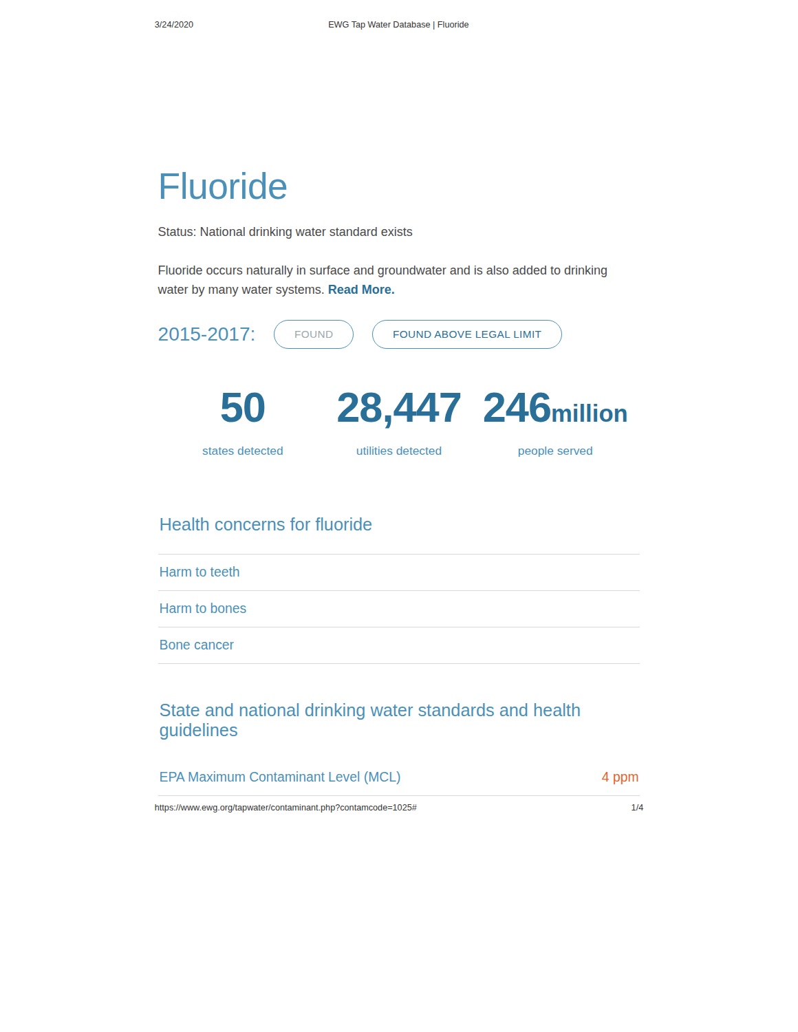3/24/2020 EWG Tap Water Database | Fluoride
Fluoride
Status: National drinking water standard exists
Fluoride occurs naturally in surface and groundwater and is also added to drinking water by many water systems. Read More.
2015-2017: FOUND FOUND ABOVE LEGAL LIMIT
50
states detected
28,447
utilities detected
246million
people served
Health concerns for fluoride
Harm to teeth
Harm to bones
Bone cancer
State and national drinking water standards and health guidelines
EPA Maximum Contaminant Level (MCL) 4 ppm
https://www.ewg.org/tapwater/contaminant.php?contamcode=1025# 1/4